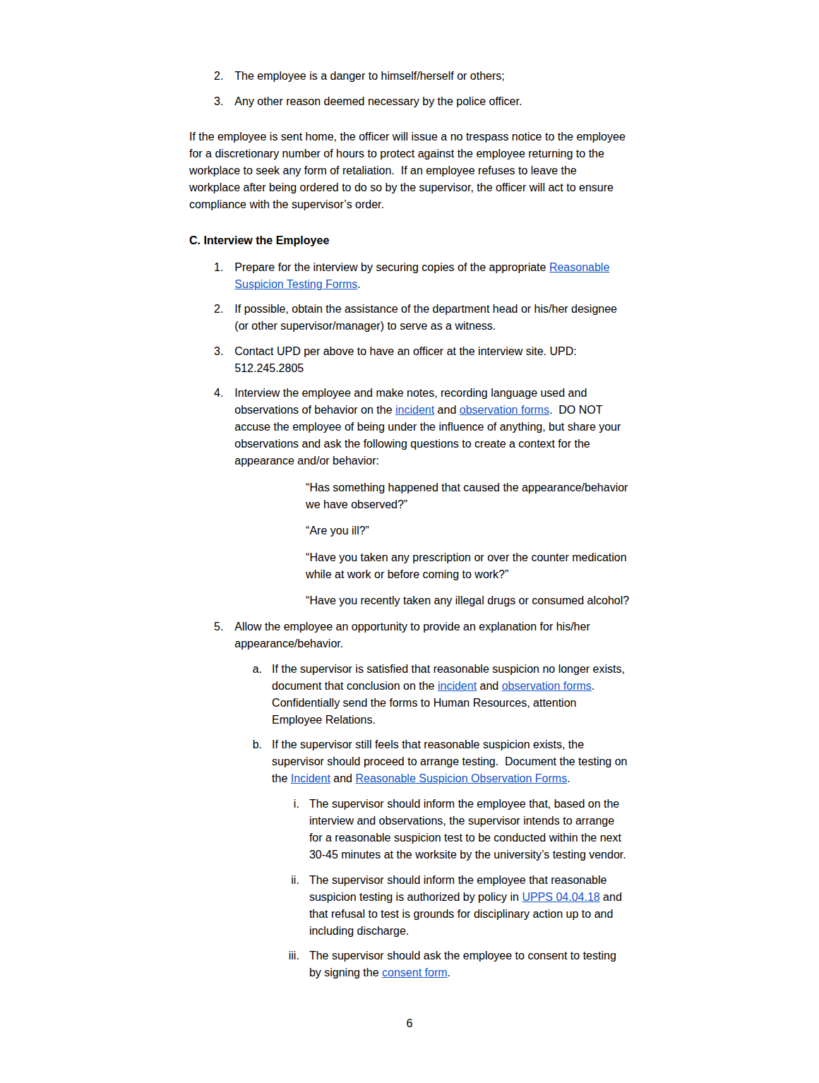The employee is a danger to himself/herself or others;
Any other reason deemed necessary by the police officer.
If the employee is sent home, the officer will issue a no trespass notice to the employee for a discretionary number of hours to protect against the employee returning to the workplace to seek any form of retaliation. If an employee refuses to leave the workplace after being ordered to do so by the supervisor, the officer will act to ensure compliance with the supervisor’s order.
C. Interview the Employee
Prepare for the interview by securing copies of the appropriate Reasonable Suspicion Testing Forms.
If possible, obtain the assistance of the department head or his/her designee (or other supervisor/manager) to serve as a witness.
Contact UPD per above to have an officer at the interview site. UPD: 512.245.2805
Interview the employee and make notes, recording language used and observations of behavior on the incident and observation forms. DO NOT accuse the employee of being under the influence of anything, but share your observations and ask the following questions to create a context for the appearance and/or behavior:
“Has something happened that caused the appearance/behavior we have observed?”
“Are you ill?”
“Have you taken any prescription or over the counter medication while at work or before coming to work?”
“Have you recently taken any illegal drugs or consumed alcohol?
Allow the employee an opportunity to provide an explanation for his/her appearance/behavior.
If the supervisor is satisfied that reasonable suspicion no longer exists, document that conclusion on the incident and observation forms. Confidentially send the forms to Human Resources, attention Employee Relations.
If the supervisor still feels that reasonable suspicion exists, the supervisor should proceed to arrange testing. Document the testing on the Incident and Reasonable Suspicion Observation Forms.
The supervisor should inform the employee that, based on the interview and observations, the supervisor intends to arrange for a reasonable suspicion test to be conducted within the next 30-45 minutes at the worksite by the university’s testing vendor.
The supervisor should inform the employee that reasonable suspicion testing is authorized by policy in UPPS 04.04.18 and that refusal to test is grounds for disciplinary action up to and including discharge.
The supervisor should ask the employee to consent to testing by signing the consent form.
6